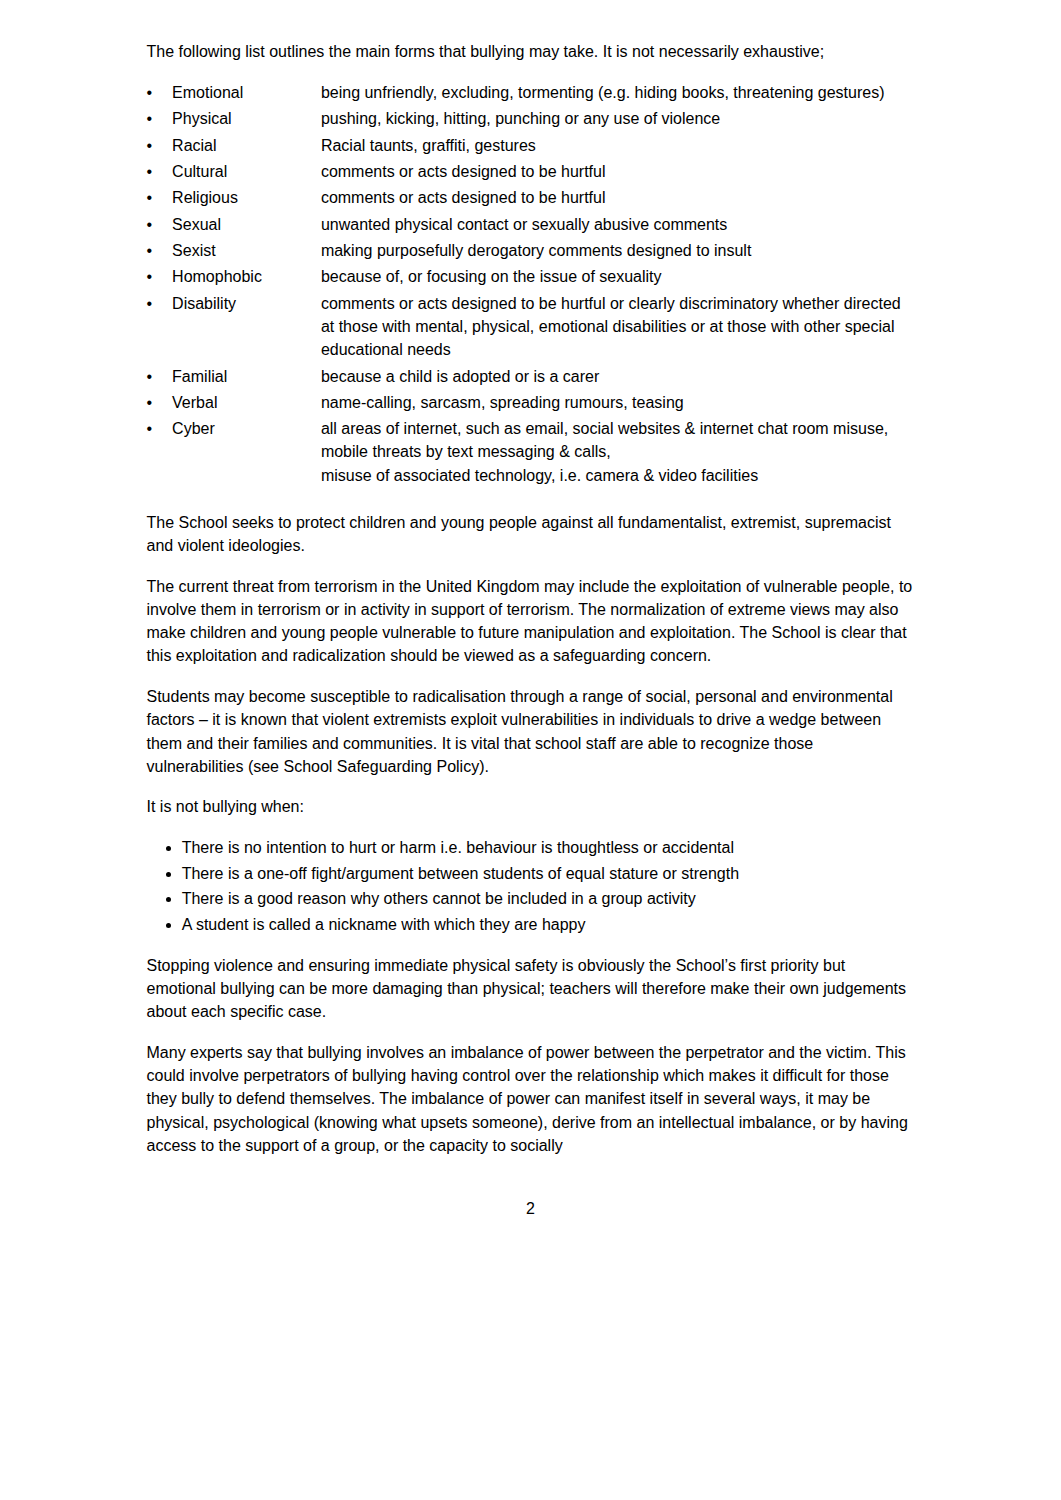The following list outlines the main forms that bullying may take. It is not necessarily exhaustive;
| • | Emotional | being unfriendly, excluding, tormenting (e.g. hiding books, threatening gestures) |
| • | Physical | pushing, kicking, hitting, punching or any use of violence |
| • | Racial | Racial taunts, graffiti, gestures |
| • | Cultural | comments or acts designed to be hurtful |
| • | Religious | comments or acts designed to be hurtful |
| • | Sexual | unwanted physical contact or sexually abusive comments |
| • | Sexist | making purposefully derogatory comments designed to insult |
| • | Homophobic | because of, or focusing on the issue of sexuality |
| • | Disability | comments or acts designed to be hurtful or clearly discriminatory whether directed at those with mental, physical, emotional disabilities or at those with other special educational needs |
| • | Familial | because a child is adopted or is a carer |
| • | Verbal | name-calling, sarcasm, spreading rumours, teasing |
| • | Cyber | all areas of internet, such as email, social websites & internet chat room misuse, mobile threats by text messaging & calls, misuse of associated technology, i.e. camera & video facilities |
The School seeks to protect children and young people against all fundamentalist, extremist, supremacist and violent ideologies.
The current threat from terrorism in the United Kingdom may include the exploitation of vulnerable people, to involve them in terrorism or in activity in support of terrorism. The normalization of extreme views may also make children and young people vulnerable to future manipulation and exploitation. The School is clear that this exploitation and radicalization should be viewed as a safeguarding concern.
Students may become susceptible to radicalisation through a range of social, personal and environmental factors – it is known that violent extremists exploit vulnerabilities in individuals to drive a wedge between them and their families and communities. It is vital that school staff are able to recognize those vulnerabilities (see School Safeguarding Policy).
It is not bullying when:
There is no intention to hurt or harm i.e. behaviour is thoughtless or accidental
There is a one-off fight/argument between students of equal stature or strength
There is a good reason why others cannot be included in a group activity
A student is called a nickname with which they are happy
Stopping violence and ensuring immediate physical safety is obviously the School’s first priority but emotional bullying can be more damaging than physical; teachers will therefore make their own judgements about each specific case.
Many experts say that bullying involves an imbalance of power between the perpetrator and the victim. This could involve perpetrators of bullying having control over the relationship which makes it difficult for those they bully to defend themselves. The imbalance of power can manifest itself in several ways, it may be physical, psychological (knowing what upsets someone), derive from an intellectual imbalance, or by having access to the support of a group, or the capacity to socially
2